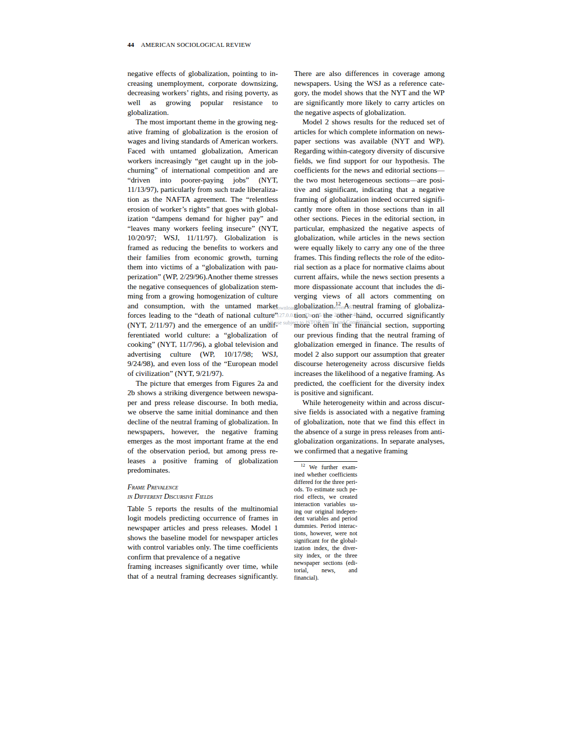44 AMERICAN SOCIOLOGICAL REVIEW
negative effects of globalization, pointing to increasing unemployment, corporate downsizing, decreasing workers’ rights, and rising poverty, as well as growing popular resistance to globalization.
The most important theme in the growing negative framing of globalization is the erosion of wages and living standards of American workers. Faced with untamed globalization, American workers increasingly “get caught up in the job-churning” of international competition and are “driven into poorer-paying jobs” (NYT, 11/13/97), particularly from such trade liberalization as the NAFTA agreement. The “relentless erosion of worker’s rights” that goes with globalization “dampens demand for higher pay” and “leaves many workers feeling insecure” (NYT, 10/20/97; WSJ, 11/11/97). Globalization is framed as reducing the benefits to workers and their families from economic growth, turning them into victims of a “globalization with pauperization” (WP, 2/29/96).Another theme stresses the negative consequences of globalization stemming from a growing homogenization of culture and consumption, with the untamed market forces leading to the “death of national culture” (NYT, 2/11/97) and the emergence of an undifferentiated world culture: a “globalization of cooking” (NYT, 11/7/96), a global television and advertising culture (WP, 10/17/98; WSJ, 9/24/98), and even loss of the “European model of civilization” (NYT, 9/21/97).
The picture that emerges from Figures 2a and 2b shows a striking divergence between newspaper and press release discourse. In both media, we observe the same initial dominance and then decline of the neutral framing of globalization. In newspapers, however, the negative framing emerges as the most important frame at the end of the observation period, but among press releases a positive framing of globalization predominates.
Frame Prevalence
in Different Discursive Fields
Table 5 reports the results of the multinomial logit models predicting occurrence of frames in newspaper articles and press releases. Model 1 shows the baseline model for newspaper articles with control variables only. The time coefficients confirm that prevalence of a negative
framing increases significantly over time, while that of a neutral framing decreases significantly. There are also differences in coverage among newspapers. Using the WSJ as a reference category, the model shows that the NYT and the WP are significantly more likely to carry articles on the negative aspects of globalization.
Model 2 shows results for the reduced set of articles for which complete information on newspaper sections was available (NYT and WP). Regarding within-category diversity of discursive fields, we find support for our hypothesis. The coefficients for the news and editorial sections—the two most heterogeneous sections—are positive and significant, indicating that a negative framing of globalization indeed occurred significantly more often in those sections than in all other sections. Pieces in the editorial section, in particular, emphasized the negative aspects of globalization, while articles in the news section were equally likely to carry any one of the three frames. This finding reflects the role of the editorial section as a place for normative claims about current affairs, while the news section presents a more dispassionate account that includes the diverging views of all actors commenting on globalization.12 A neutral framing of globalization, on the other hand, occurred significantly more often in the financial section, supporting our previous finding that the neutral framing of globalization emerged in finance. The results of model 2 also support our assumption that greater discourse heterogeneity across discursive fields increases the likelihood of a negative framing. As predicted, the coefficient for the diversity index is positive and significant.
While heterogeneity within and across discursive fields is associated with a negative framing of globalization, note that we find this effect in the absence of a surge in press releases from anti-globalization organizations. In separate analyses, we confirmed that a negative framing
12 We further examined whether coefficients differed for the three periods. To estimate such period effects, we created interaction variables using our original independent variables and period dummies. Period interactions, however, were not significant for the globalization index, the diversity index, or the three newspaper sections (editorial, news, and financial).
Downloaded by [Unknown] from JSTOR
IP 127.0.0.1 on Thu, 05 May 2005 12:41:58
All use subject to JSTOR Terms and Conditions